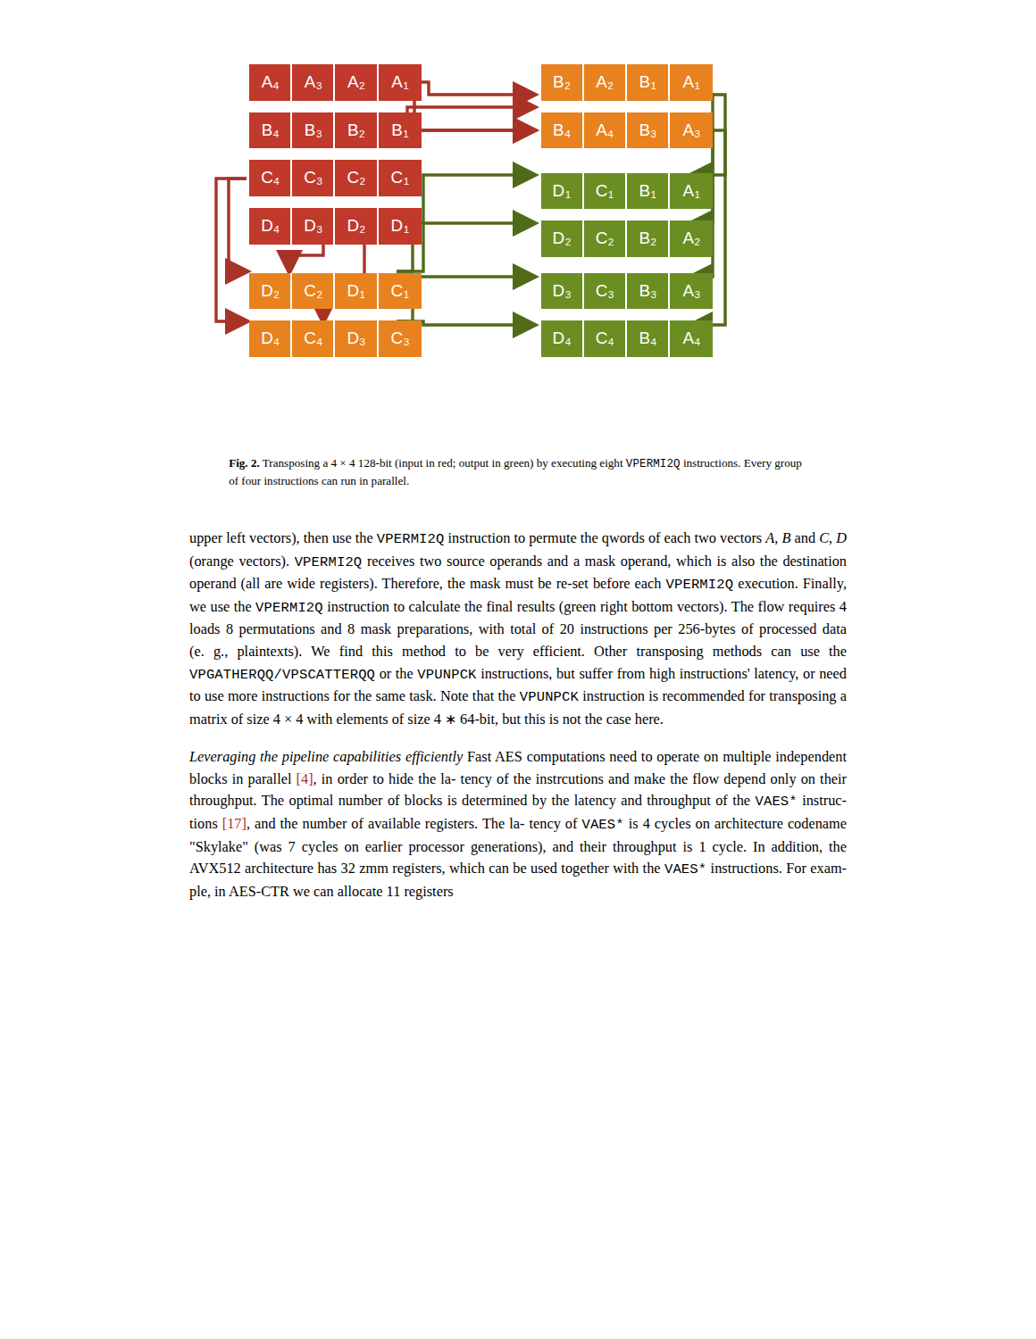A4 A3 A2 A1
B4 B3 B2 B1
C4 C3 C2 C1
D4 D3 D2 D1
D2 C2 D1 C1
D4 C4 D3 C3
B2 A2 B1 A1
B4 A4 B3 A3
D1 C1 B1 A1
D2 C2 B2 A2
D3 C3 B3 A3
D4 C4 B4 A4
Fig. 2. Transposing a 4 × 4 128-bit (input in red; output in green) by executing eight VPERMI2Q instructions. Every group of four instructions can run in parallel.
upper left vectors), then use the VPERMI2Q instruction to permute the qwords of each two vectors A, B and C, D (orange vectors). VPERMI2Q receives two source operands and a mask operand, which is also the destination operand (all are wide registers). Therefore, the mask must be re-set before each VPERMI2Q execution. Finally, we use the VPERMI2Q instruction to calculate the final results (green right bottom vectors). The flow requires 4 loads 8 permutations and 8 mask preparations, with total of 20 instructions per 256-bytes of processed data (e. g., plaintexts). We find this method to be very efficient. Other transposing methods can use the VPGATHERQQ/VPSCATTERQQ or the VPUNPCK instructions, but suffer from high instructions' latency, or need to use more instructions for the same task. Note that the VPUNPCK instruction is recommended for transposing a matrix of size 4 × 4 with elements of size 4 ∗ 64-bit, but this is not the case here.
Leveraging the pipeline capabilities efficiently Fast AES computations need to operate on multiple independent blocks in parallel [4], in order to hide the la- tency of the instrcutions and make the flow depend only on their throughput. The optimal number of blocks is determined by the latency and throughput of the VAES* instructions [17], and the number of available registers. The la- tency of VAES* is 4 cycles on architecture codename "Skylake" (was 7 cycles on earlier processor generations), and their throughput is 1 cycle. In addition, the AVX512 architecture has 32 zmm registers, which can be used together with the VAES* instructions. For example, in AES-CTR we can allocate 11 registers